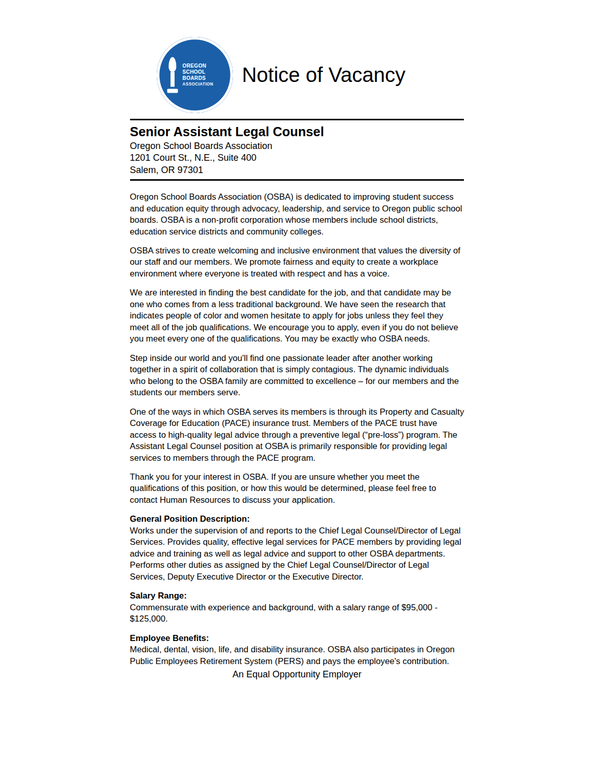Oregon School Boards Association
Notice of Vacancy
Senior Assistant Legal Counsel
Oregon School Boards Association
1201 Court St., N.E., Suite 400
Salem, OR 97301
Oregon School Boards Association (OSBA) is dedicated to improving student success and education equity through advocacy, leadership, and service to Oregon public school boards. OSBA is a non-profit corporation whose members include school districts, education service districts and community colleges.
OSBA strives to create welcoming and inclusive environment that values the diversity of our staff and our members. We promote fairness and equity to create a workplace environment where everyone is treated with respect and has a voice.
We are interested in finding the best candidate for the job, and that candidate may be one who comes from a less traditional background. We have seen the research that indicates people of color and women hesitate to apply for jobs unless they feel they meet all of the job qualifications. We encourage you to apply, even if you do not believe you meet every one of the qualifications. You may be exactly who OSBA needs.
Step inside our world and you'll find one passionate leader after another working together in a spirit of collaboration that is simply contagious. The dynamic individuals who belong to the OSBA family are committed to excellence – for our members and the students our members serve.
One of the ways in which OSBA serves its members is through its Property and Casualty Coverage for Education (PACE) insurance trust. Members of the PACE trust have access to high-quality legal advice through a preventive legal (“pre-loss”) program. The Assistant Legal Counsel position at OSBA is primarily responsible for providing legal services to members through the PACE program.
Thank you for your interest in OSBA. If you are unsure whether you meet the qualifications of this position, or how this would be determined, please feel free to contact Human Resources to discuss your application.
General Position Description:
Works under the supervision of and reports to the Chief Legal Counsel/Director of Legal Services. Provides quality, effective legal services for PACE members by providing legal advice and training as well as legal advice and support to other OSBA departments. Performs other duties as assigned by the Chief Legal Counsel/Director of Legal Services, Deputy Executive Director or the Executive Director.
Salary Range:
Commensurate with experience and background, with a salary range of $95,000 - $125,000.
Employee Benefits:
Medical, dental, vision, life, and disability insurance. OSBA also participates in Oregon Public Employees Retirement System (PERS) and pays the employee's contribution.
An Equal Opportunity Employer